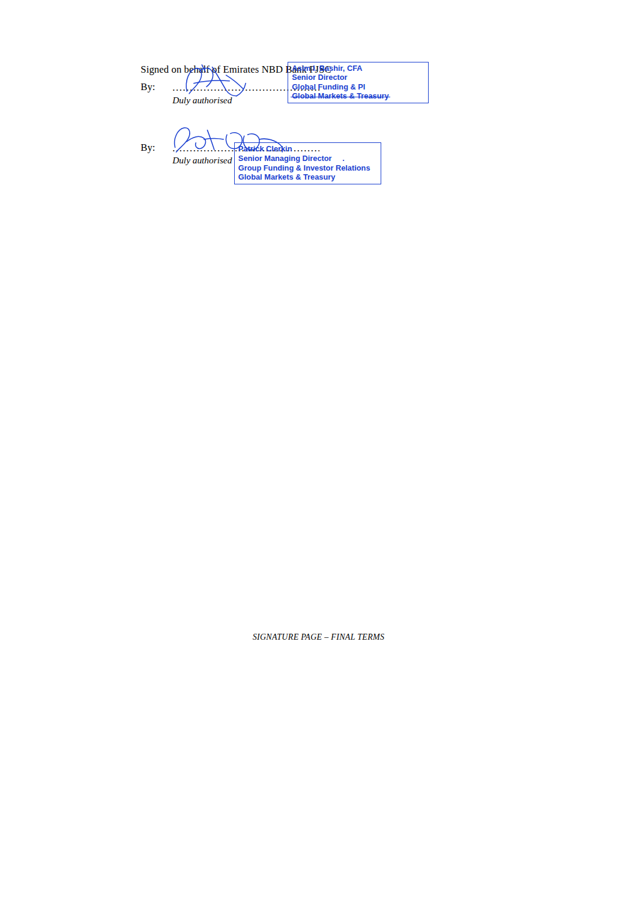Signed on behalf of Emirates NBD Bank PJSC
By:
Asim I. Bashir, CFA
Senior Director
Global Funding & PI
Global Markets & Treasury
Duly authorised
By:
Patrick Clerkin
Senior Managing Director .
Group Funding & Investor Relations
Global Markets & Treasury
Duly authorised
SIGNATURE PAGE – FINAL TERMS